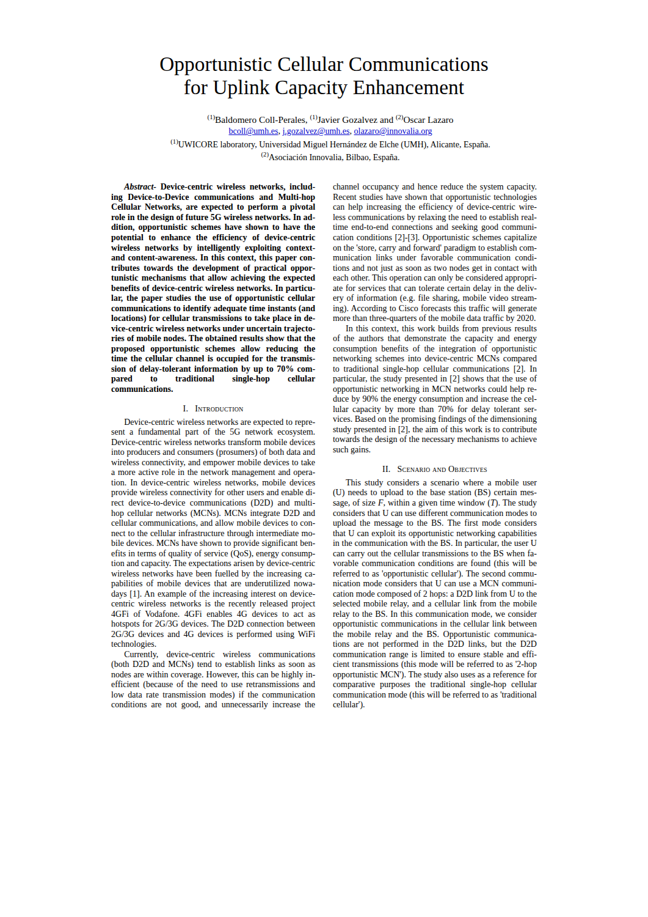Opportunistic Cellular Communications
for Uplink Capacity Enhancement
(1)Baldomero Coll-Perales, (1)Javier Gozalvez and (2)Oscar Lazaro
bcoll@umh.es, j.gozalvez@umh.es, olazaro@innovalia.org
(1)UWICORE laboratory, Universidad Miguel Hernández de Elche (UMH), Alicante, España.
(2)Asociación Innovalia, Bilbao, España.
Abstract- Device-centric wireless networks, including Device-to-Device communications and Multi-hop Cellular Networks, are expected to perform a pivotal role in the design of future 5G wireless networks. In addition, opportunistic schemes have shown to have the potential to enhance the efficiency of device-centric wireless networks by intelligently exploiting context- and content-awareness. In this context, this paper contributes towards the development of practical opportunistic mechanisms that allow achieving the expected benefits of device-centric wireless networks. In particular, the paper studies the use of opportunistic cellular communications to identify adequate time instants (and locations) for cellular transmissions to take place in device-centric wireless networks under uncertain trajectories of mobile nodes. The obtained results show that the proposed opportunistic schemes allow reducing the time the cellular channel is occupied for the transmission of delay-tolerant information by up to 70% compared to traditional single-hop cellular communications.
I. Introduction
Device-centric wireless networks are expected to represent a fundamental part of the 5G network ecosystem. Device-centric wireless networks transform mobile devices into producers and consumers (prosumers) of both data and wireless connectivity, and empower mobile devices to take a more active role in the network management and operation. In device-centric wireless networks, mobile devices provide wireless connectivity for other users and enable direct device-to-device communications (D2D) and multi-hop cellular networks (MCNs). MCNs integrate D2D and cellular communications, and allow mobile devices to connect to the cellular infrastructure through intermediate mobile devices. MCNs have shown to provide significant benefits in terms of quality of service (QoS), energy consumption and capacity. The expectations arisen by device-centric wireless networks have been fuelled by the increasing capabilities of mobile devices that are underutilized nowadays [1]. An example of the increasing interest on device-centric wireless networks is the recently released project 4GFi of Vodafone. 4GFi enables 4G devices to act as hotspots for 2G/3G devices. The D2D connection between 2G/3G devices and 4G devices is performed using WiFi technologies.
Currently, device-centric wireless communications (both D2D and MCNs) tend to establish links as soon as nodes are within coverage. However, this can be highly inefficient (because of the need to use retransmissions and low data rate transmission modes) if the communication conditions are not good, and unnecessarily increase the channel occupancy and hence reduce the system capacity. Recent studies have shown that opportunistic technologies can help increasing the efficiency of device-centric wireless communications by relaxing the need to establish real-time end-to-end connections and seeking good communication conditions [2]-[3]. Opportunistic schemes capitalize on the 'store, carry and forward' paradigm to establish communication links under favorable communication conditions and not just as soon as two nodes get in contact with each other. This operation can only be considered appropriate for services that can tolerate certain delay in the delivery of information (e.g. file sharing, mobile video streaming). According to Cisco forecasts this traffic will generate more than three-quarters of the mobile data traffic by 2020.
In this context, this work builds from previous results of the authors that demonstrate the capacity and energy consumption benefits of the integration of opportunistic networking schemes into device-centric MCNs compared to traditional single-hop cellular communications [2]. In particular, the study presented in [2] shows that the use of opportunistic networking in MCN networks could help reduce by 90% the energy consumption and increase the cellular capacity by more than 70% for delay tolerant services. Based on the promising findings of the dimensioning study presented in [2], the aim of this work is to contribute towards the design of the necessary mechanisms to achieve such gains.
II. Scenario and Objectives
This study considers a scenario where a mobile user (U) needs to upload to the base station (BS) certain message, of size F, within a given time window (T). The study considers that U can use different communication modes to upload the message to the BS. The first mode considers that U can exploit its opportunistic networking capabilities in the communication with the BS. In particular, the user U can carry out the cellular transmissions to the BS when favorable communication conditions are found (this will be referred to as 'opportunistic cellular'). The second communication mode considers that U can use a MCN communication mode composed of 2 hops: a D2D link from U to the selected mobile relay, and a cellular link from the mobile relay to the BS. In this communication mode, we consider opportunistic communications in the cellular link between the mobile relay and the BS. Opportunistic communications are not performed in the D2D links, but the D2D communication range is limited to ensure stable and efficient transmissions (this mode will be referred to as '2-hop opportunistic MCN'). The study also uses as a reference for comparative purposes the traditional single-hop cellular communication mode (this will be referred to as 'traditional cellular').